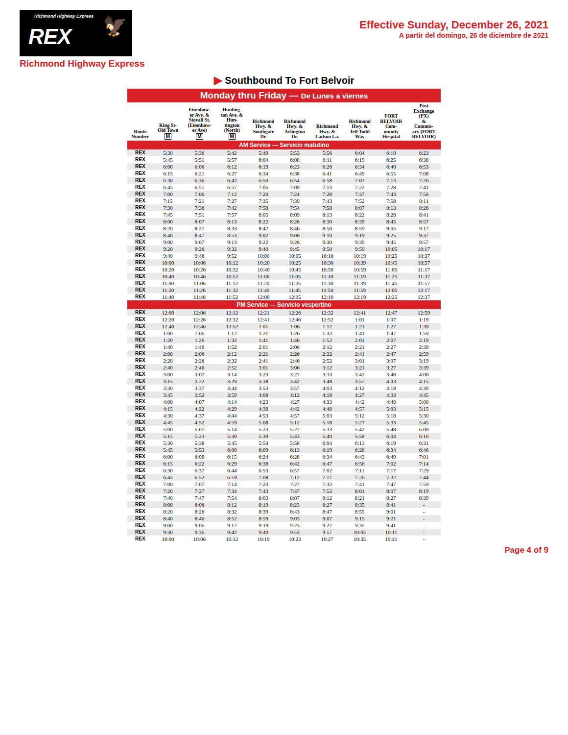Richmond Highway Express REX 🦅
Effective Sunday, December 26, 2021
A partir del domingo, 26 de diciembre de 2021
Richmond Highway Express
▶ Southbound To Fort Belvoir
Monday thru Friday — De Lunes a viernes
| Route Number | King St- Old Town M | Eisenhow- er Ave. & Stovall St. (Eisenhow- er Ave) M | Hunting- ton Ave. & Hun- tington (North) M | Richmond Hwy. & Southgate Dr. | Richmond Hwy. & Arlington Dr. | Richmond Hwy. & Ladson La. | Richmond Hwy. & Jeff Todd Way | FORT BELVOIR Com- munity Hospital | Post Exchange (PX) & Commis- ary (FORT BELVOIR) |
| --- | --- | --- | --- | --- | --- | --- | --- | --- | --- |
| AM Service — Servicio matutino |
| REX | 5:30 | 5:36 | 5:42 | 5:49 | 5:53 | 5:56 | 6:04 | 6:10 | 6:23 |
| REX | 5:45 | 5:51 | 5:57 | 6:04 | 6:08 | 6:11 | 6:19 | 6:25 | 6:38 |
| REX | 6:00 | 6:06 | 6:12 | 6:19 | 6:23 | 6:26 | 6:34 | 6:40 | 6:53 |
| REX | 6:15 | 6:21 | 6:27 | 6:34 | 6:38 | 6:41 | 6:49 | 6:55 | 7:08 |
| REX | 6:30 | 6:36 | 6:42 | 6:50 | 6:54 | 6:58 | 7:07 | 7:13 | 7:26 |
| REX | 6:45 | 6:51 | 6:57 | 7:05 | 7:09 | 7:13 | 7:22 | 7:28 | 7:41 |
| REX | 7:00 | 7:06 | 7:12 | 7:20 | 7:24 | 7:28 | 7:37 | 7:43 | 7:56 |
| REX | 7:15 | 7:21 | 7:27 | 7:35 | 7:39 | 7:43 | 7:52 | 7:58 | 8:11 |
| REX | 7:30 | 7:36 | 7:42 | 7:50 | 7:54 | 7:58 | 8:07 | 8:13 | 8:26 |
| REX | 7:45 | 7:51 | 7:57 | 8:05 | 8:09 | 8:13 | 8:22 | 8:28 | 8:41 |
| REX | 8:00 | 8:07 | 8:13 | 8:22 | 8:26 | 8:30 | 8:39 | 8:45 | 8:57 |
| REX | 8:20 | 8:27 | 8:33 | 8:42 | 8:46 | 8:50 | 8:59 | 9:05 | 9:17 |
| REX | 8:40 | 8:47 | 8:53 | 9:02 | 9:06 | 9:10 | 9:19 | 9:25 | 9:37 |
| REX | 9:00 | 9:07 | 9:13 | 9:22 | 9:26 | 9:30 | 9:39 | 9:45 | 9:57 |
| REX | 9:20 | 9:26 | 9:32 | 9:40 | 9:45 | 9:50 | 9:59 | 10:05 | 10:17 |
| REX | 9:40 | 9:46 | 9:52 | 10:00 | 10:05 | 10:10 | 10:19 | 10:25 | 10:37 |
| REX | 10:00 | 10:06 | 10:12 | 10:20 | 10:25 | 10:30 | 10:39 | 10:45 | 10:57 |
| REX | 10:20 | 10:26 | 10:32 | 10:40 | 10:45 | 10:50 | 10:59 | 11:05 | 11:17 |
| REX | 10:40 | 10:46 | 10:52 | 11:00 | 11:05 | 11:10 | 11:19 | 11:25 | 11:37 |
| REX | 11:00 | 11:06 | 11:12 | 11:20 | 11:25 | 11:30 | 11:39 | 11:45 | 11:57 |
| REX | 11:20 | 11:26 | 11:32 | 11:40 | 11:45 | 11:50 | 11:59 | 12:05 | 12:17 |
| REX | 11:40 | 11:46 | 11:52 | 12:00 | 12:05 | 12:10 | 12:19 | 12:25 | 12:37 |
| PM Service — Servicio vespertino |
| REX | 12:00 | 12:06 | 12:12 | 12:21 | 12:26 | 12:32 | 12:41 | 12:47 | 12:59 |
| REX | 12:20 | 12:26 | 12:32 | 12:41 | 12:46 | 12:52 | 1:01 | 1:07 | 1:19 |
| REX | 12:40 | 12:46 | 12:52 | 1:01 | 1:06 | 1:12 | 1:21 | 1:27 | 1:39 |
| REX | 1:00 | 1:06 | 1:12 | 1:21 | 1:26 | 1:32 | 1:41 | 1:47 | 1:59 |
| REX | 1:20 | 1:26 | 1:32 | 1:41 | 1:46 | 1:52 | 2:01 | 2:07 | 2:19 |
| REX | 1:40 | 1:46 | 1:52 | 2:01 | 2:06 | 2:12 | 2:21 | 2:27 | 2:39 |
| REX | 2:00 | 2:06 | 2:12 | 2:21 | 2:26 | 2:32 | 2:41 | 2:47 | 2:59 |
| REX | 2:20 | 2:26 | 2:32 | 2:41 | 2:46 | 2:52 | 3:01 | 3:07 | 3:19 |
| REX | 2:40 | 2:46 | 2:52 | 3:01 | 3:06 | 3:12 | 3:21 | 3:27 | 3:39 |
| REX | 3:00 | 3:07 | 3:14 | 3:23 | 3:27 | 3:33 | 3:42 | 3:48 | 4:00 |
| REX | 3:15 | 3:22 | 3:29 | 3:38 | 3:42 | 3:48 | 3:57 | 4:03 | 4:15 |
| REX | 3:30 | 3:37 | 3:44 | 3:53 | 3:57 | 4:03 | 4:12 | 4:18 | 4:30 |
| REX | 3:45 | 3:52 | 3:59 | 4:08 | 4:12 | 4:18 | 4:27 | 4:33 | 4:45 |
| REX | 4:00 | 4:07 | 4:14 | 4:23 | 4:27 | 4:33 | 4:42 | 4:48 | 5:00 |
| REX | 4:15 | 4:22 | 4:29 | 4:38 | 4:42 | 4:48 | 4:57 | 5:03 | 5:15 |
| REX | 4:30 | 4:37 | 4:44 | 4:53 | 4:57 | 5:03 | 5:12 | 5:18 | 5:30 |
| REX | 4:45 | 4:52 | 4:59 | 5:08 | 5:12 | 5:18 | 5:27 | 5:33 | 5:45 |
| REX | 5:00 | 5:07 | 5:14 | 5:23 | 5:27 | 5:33 | 5:42 | 5:48 | 6:00 |
| REX | 5:15 | 5:23 | 5:30 | 5:39 | 5:43 | 5:49 | 5:58 | 6:04 | 6:16 |
| REX | 5:30 | 5:38 | 5:45 | 5:54 | 5:58 | 6:04 | 6:13 | 6:19 | 6:31 |
| REX | 5:45 | 5:53 | 6:00 | 6:09 | 6:13 | 6:19 | 6:28 | 6:34 | 6:46 |
| REX | 6:00 | 6:08 | 6:15 | 6:24 | 6:28 | 6:34 | 6:43 | 6:49 | 7:01 |
| REX | 6:15 | 6:22 | 6:29 | 6:38 | 6:42 | 6:47 | 6:56 | 7:02 | 7:14 |
| REX | 6:30 | 6:37 | 6:44 | 6:53 | 6:57 | 7:02 | 7:11 | 7:17 | 7:29 |
| REX | 6:45 | 6:52 | 6:59 | 7:08 | 7:12 | 7:17 | 7:26 | 7:32 | 7:44 |
| REX | 7:00 | 7:07 | 7:14 | 7:23 | 7:27 | 7:32 | 7:41 | 7:47 | 7:59 |
| REX | 7:20 | 7:27 | 7:34 | 7:43 | 7:47 | 7:52 | 8:01 | 8:07 | 8:19 |
| REX | 7:40 | 7:47 | 7:54 | 8:03 | 8:07 | 8:12 | 8:21 | 8:27 | 8:39 |
| REX | 8:00 | 8:06 | 8:12 | 8:19 | 8:23 | 8:27 | 8:35 | 8:41 | - |
| REX | 8:20 | 8:26 | 8:32 | 8:39 | 8:43 | 8:47 | 8:55 | 9:01 | - |
| REX | 8:40 | 8:46 | 8:52 | 8:59 | 9:03 | 9:07 | 9:15 | 9:21 | - |
| REX | 9:00 | 9:06 | 9:12 | 9:19 | 9:23 | 9:27 | 9:35 | 9:41 | - |
| REX | 9:30 | 9:36 | 9:42 | 9:49 | 9:53 | 9:57 | 10:05 | 10:11 | - |
| REX | 10:00 | 10:06 | 10:12 | 10:19 | 10:23 | 10:27 | 10:35 | 10:41 | - |
Page 4 of 9